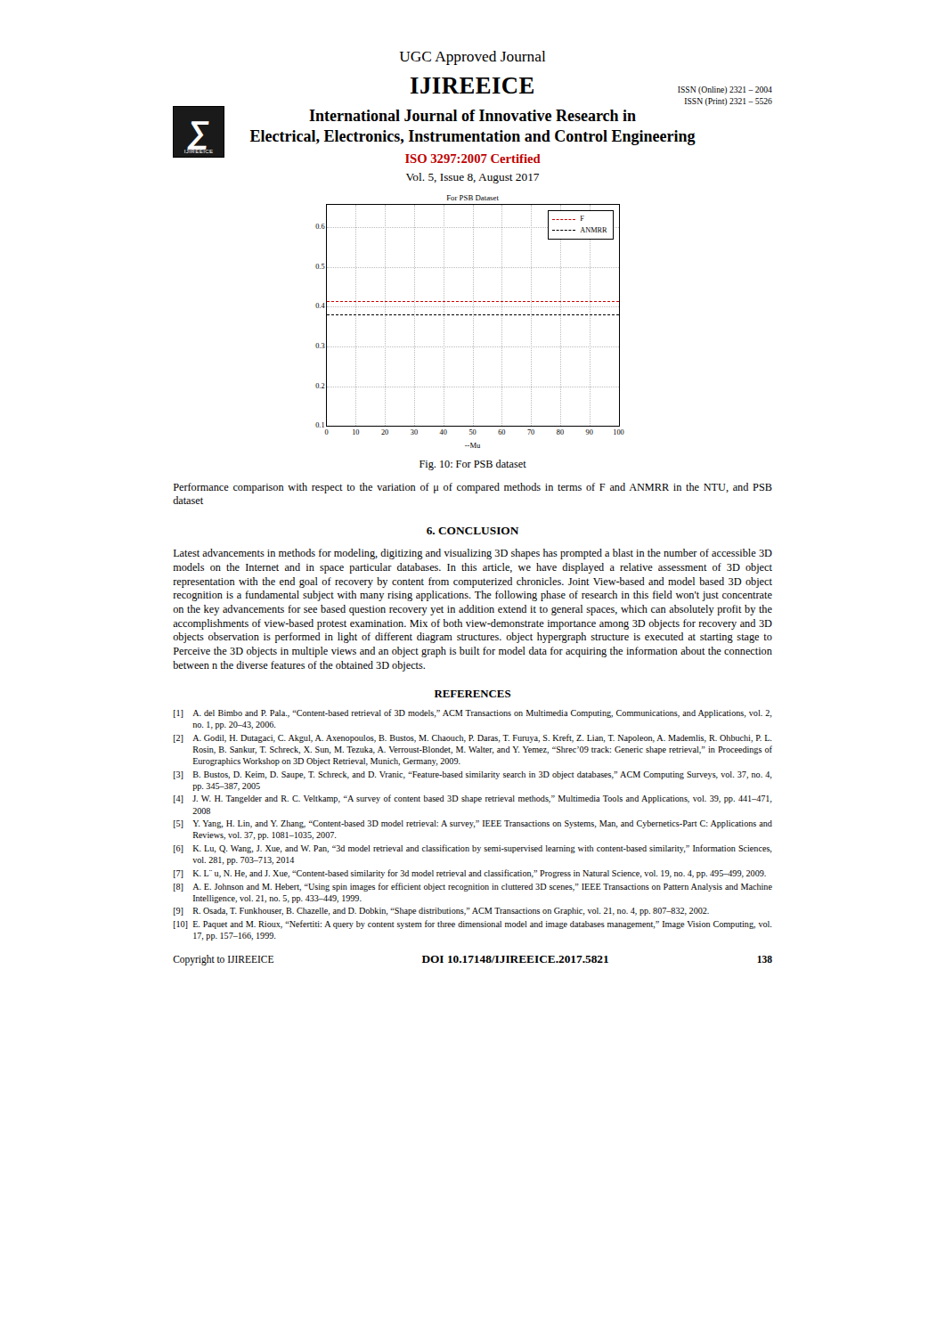UGC Approved Journal
ISSN (Online) 2321 – 2004
ISSN (Print) 2321 – 5526
IJIREEICE
∑ IJIREEICE
International Journal of Innovative Research in
Electrical, Electronics, Instrumentation and Control Engineering
ISO 3297:2007 Certified
Vol. 5, Issue 8, August 2017
For PSB Dataset
0.1
0.2
0.3
0.4
0.5
0.6
0
10
20
30
40
50
60
70
80
90
100
F
ANMRR
--Mu
Fig. 10: For PSB dataset
Performance comparison with respect to the variation of μ of compared methods in terms of F and ANMRR in the NTU, and PSB dataset
6. CONCLUSION
Latest advancements in methods for modeling, digitizing and visualizing 3D shapes has prompted a blast in the number of accessible 3D models on the Internet and in space particular databases. In this article, we have displayed a relative assessment of 3D object representation with the end goal of recovery by content from computerized chronicles. Joint View-based and model based 3D object recognition is a fundamental subject with many rising applications. The following phase of research in this field won't just concentrate on the key advancements for see based question recovery yet in addition extend it to general spaces, which can absolutely profit by the accomplishments of view-based protest examination. Mix of both view-demonstrate importance among 3D objects for recovery and 3D objects observation is performed in light of different diagram structures. object hypergraph structure is executed at starting stage to Perceive the 3D objects in multiple views and an object graph is built for model data for acquiring the information about the connection between n the diverse features of the obtained 3D objects.
REFERENCES
[1] A. del Bimbo and P. Pala., “Content-based retrieval of 3D models,” ACM Transactions on Multimedia Computing, Communications, and Applications, vol. 2, no. 1, pp. 20–43, 2006.
[2] A. Godil, H. Dutagaci, C. Akgul, A. Axenopoulos, B. Bustos, M. Chaouch, P. Daras, T. Furuya, S. Kreft, Z. Lian, T. Napoleon, A. Mademlis, R. Ohbuchi, P. L. Rosin, B. Sankur, T. Schreck, X. Sun, M. Tezuka, A. Verroust-Blondet, M. Walter, and Y. Yemez, “Shrec’09 track: Generic shape retrieval,” in Proceedings of Eurographics Workshop on 3D Object Retrieval, Munich, Germany, 2009.
[3] B. Bustos, D. Keim, D. Saupe, T. Schreck, and D. Vranic, “Feature-based similarity search in 3D object databases,” ACM Computing Surveys, vol. 37, no. 4, pp. 345–387, 2005
[4] J. W. H. Tangelder and R. C. Veltkamp, “A survey of content based 3D shape retrieval methods,” Multimedia Tools and Applications, vol. 39, pp. 441–471, 2008
[5] Y. Yang, H. Lin, and Y. Zhang, “Content-based 3D model retrieval: A survey,” IEEE Transactions on Systems, Man, and Cybernetics-Part C: Applications and Reviews, vol. 37, pp. 1081–1035, 2007.
[6] K. Lu, Q. Wang, J. Xue, and W. Pan, “3d model retrieval and classification by semi-supervised learning with content-based similarity,” Information Sciences, vol. 281, pp. 703–713, 2014
[7] K. L¨ u, N. He, and J. Xue, “Content-based similarity for 3d model retrieval and classification,” Progress in Natural Science, vol. 19, no. 4, pp. 495–499, 2009.
[8] A. E. Johnson and M. Hebert, “Using spin images for efficient object recognition in cluttered 3D scenes,” IEEE Transactions on Pattern Analysis and Machine Intelligence, vol. 21, no. 5, pp. 433–449, 1999.
[9] R. Osada, T. Funkhouser, B. Chazelle, and D. Dobkin, “Shape distributions,” ACM Transactions on Graphic, vol. 21, no. 4, pp. 807–832, 2002.
[10] E. Paquet and M. Rioux, “Nefertiti: A query by content system for three dimensional model and image databases management,” Image Vision Computing, vol. 17, pp. 157–166, 1999.
Copyright to IJIREEICE
DOI 10.17148/IJIREEICE.2017.5821
138